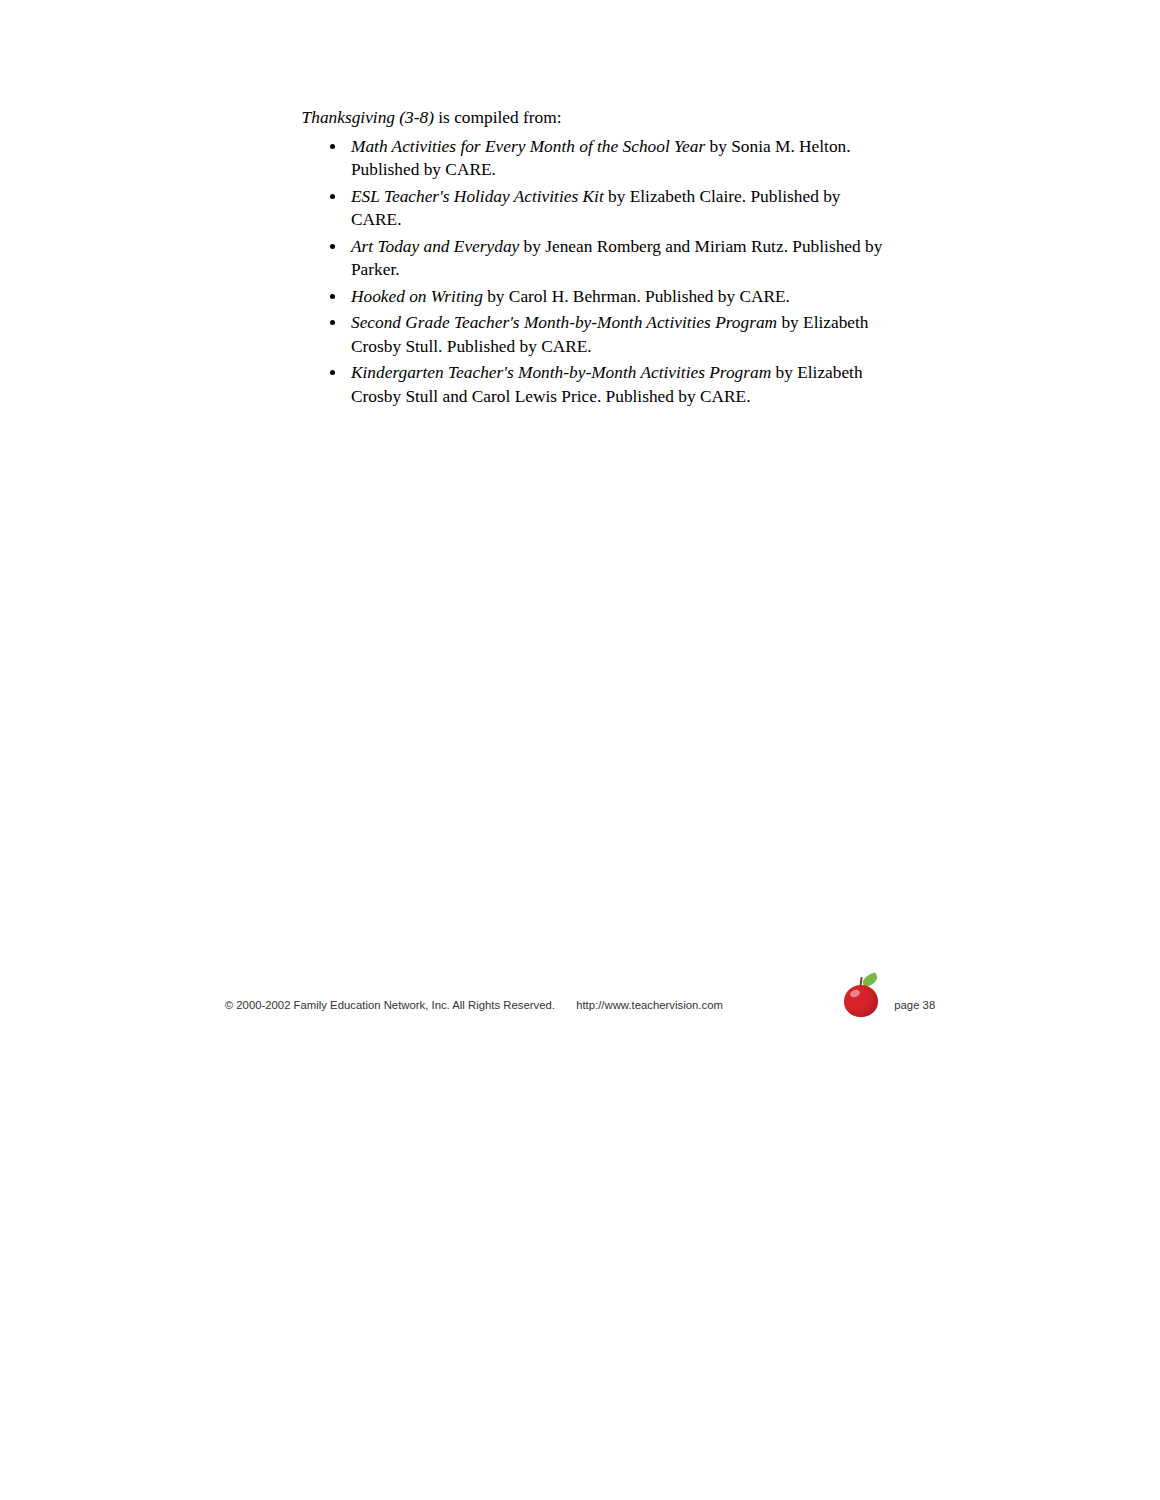Thanksgiving (3-8) is compiled from:
Math Activities for Every Month of the School Year by Sonia M. Helton. Published by CARE.
ESL Teacher's Holiday Activities Kit by Elizabeth Claire. Published by CARE.
Art Today and Everyday by Jenean Romberg and Miriam Rutz. Published by Parker.
Hooked on Writing by Carol H. Behrman. Published by CARE.
Second Grade Teacher's Month-by-Month Activities Program by Elizabeth Crosby Stull. Published by CARE.
Kindergarten Teacher's Month-by-Month Activities Program by Elizabeth Crosby Stull and Carol Lewis Price. Published by CARE.
© 2000-2002 Family Education Network, Inc. All Rights Reserved. http://www.teachervision.com
page 38